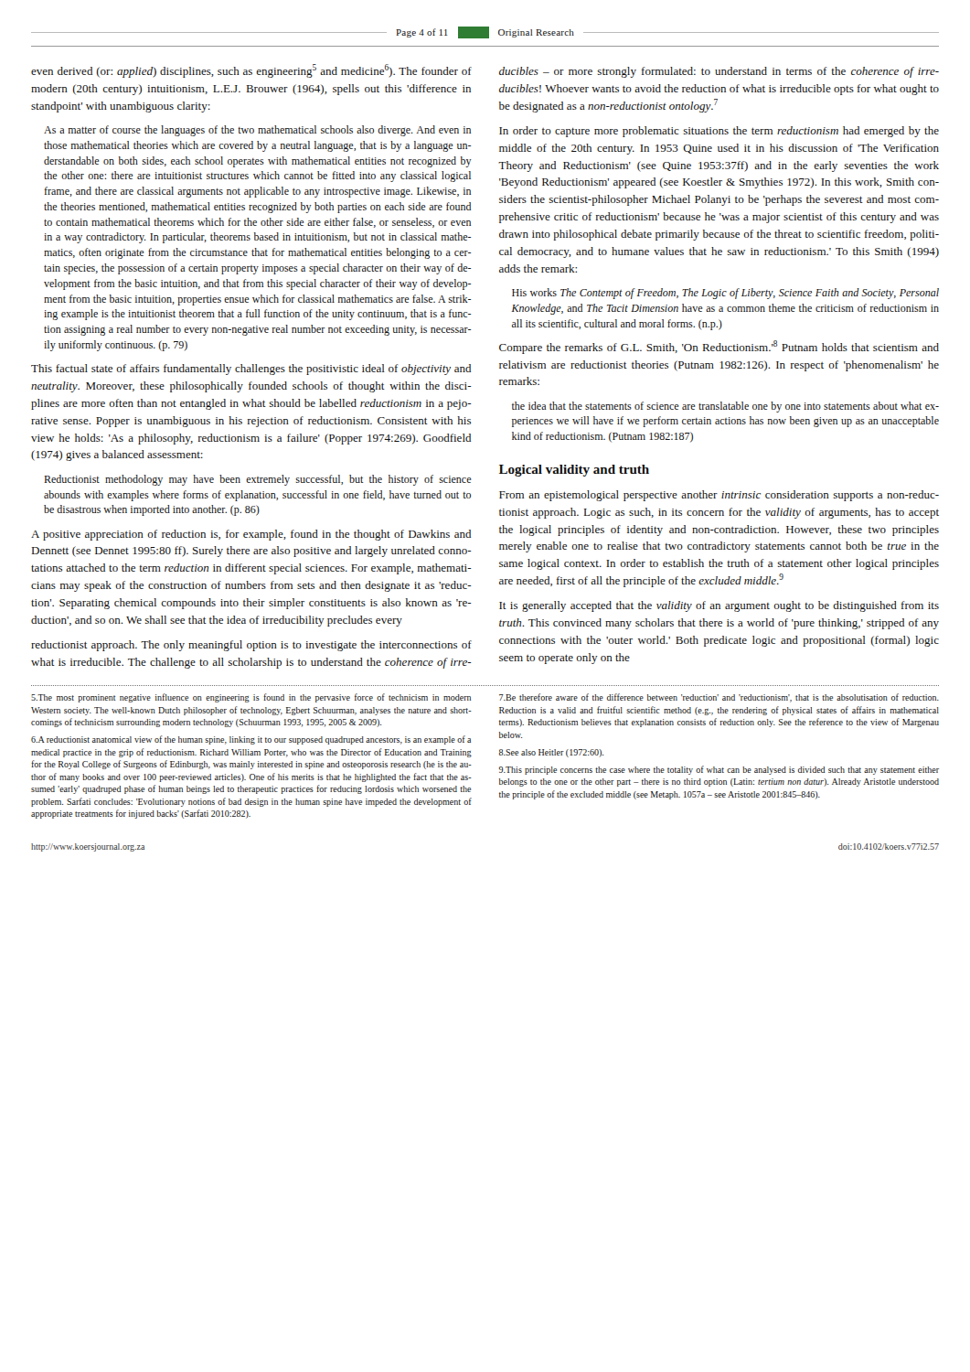Page 4 of 11 Original Research
even derived (or: applied) disciplines, such as engineering5 and medicine6). The founder of modern (20th century) intuitionism, L.E.J. Brouwer (1964), spells out this 'difference in standpoint' with unambiguous clarity:
As a matter of course the languages of the two mathematical schools also diverge. And even in those mathematical theories which are covered by a neutral language, that is by a language understandable on both sides, each school operates with mathematical entities not recognized by the other one: there are intuitionist structures which cannot be fitted into any classical logical frame, and there are classical arguments not applicable to any introspective image. Likewise, in the theories mentioned, mathematical entities recognized by both parties on each side are found to contain mathematical theorems which for the other side are either false, or senseless, or even in a way contradictory. In particular, theorems based in intuitionism, but not in classical mathematics, often originate from the circumstance that for mathematical entities belonging to a certain species, the possession of a certain property imposes a special character on their way of development from the basic intuition, and that from this special character of their way of development from the basic intuition, properties ensue which for classical mathematics are false. A striking example is the intuitionist theorem that a full function of the unity continuum, that is a function assigning a real number to every non-negative real number not exceeding unity, is necessarily uniformly continuous. (p. 79)
This factual state of affairs fundamentally challenges the positivistic ideal of objectivity and neutrality. Moreover, these philosophically founded schools of thought within the disciplines are more often than not entangled in what should be labelled reductionism in a pejorative sense. Popper is unambiguous in his rejection of reductionism. Consistent with his view he holds: 'As a philosophy, reductionism is a failure' (Popper 1974:269). Goodfield (1974) gives a balanced assessment:
Reductionist methodology may have been extremely successful, but the history of science abounds with examples where forms of explanation, successful in one field, have turned out to be disastrous when imported into another. (p. 86)
A positive appreciation of reduction is, for example, found in the thought of Dawkins and Dennett (see Dennet 1995:80 ff). Surely there are also positive and largely unrelated connotations attached to the term reduction in different special sciences. For example, mathematicians may speak of the construction of numbers from sets and then designate it as 'reduction'. Separating chemical compounds into their simpler constituents is also known as 'reduction', and so on. We shall see that the idea of irreducibility precludes every
reductionist approach. The only meaningful option is to investigate the interconnections of what is irreducible. The challenge to all scholarship is to understand the coherence of irreducibles – or more strongly formulated: to understand in terms of the coherence of irreducibles! Whoever wants to avoid the reduction of what is irreducible opts for what ought to be designated as a non-reductionist ontology.7
In order to capture more problematic situations the term reductionism had emerged by the middle of the 20th century. In 1953 Quine used it in his discussion of 'The Verification Theory and Reductionism' (see Quine 1953:37ff) and in the early seventies the work 'Beyond Reductionism' appeared (see Koestler & Smythies 1972). In this work, Smith considers the scientist-philosopher Michael Polanyi to be 'perhaps the severest and most comprehensive critic of reductionism' because he 'was a major scientist of this century and was drawn into philosophical debate primarily because of the threat to scientific freedom, political democracy, and to humane values that he saw in reductionism.' To this Smith (1994) adds the remark:
His works The Contempt of Freedom, The Logic of Liberty, Science Faith and Society, Personal Knowledge, and The Tacit Dimension have as a common theme the criticism of reductionism in all its scientific, cultural and moral forms. (n.p.)
Compare the remarks of G.L. Smith, 'On Reductionism.'8 Putnam holds that scientism and relativism are reductionist theories (Putnam 1982:126). In respect of 'phenomenalism' he remarks:
the idea that the statements of science are translatable one by one into statements about what experiences we will have if we perform certain actions has now been given up as an unacceptable kind of reductionism. (Putnam 1982:187)
Logical validity and truth
From an epistemological perspective another intrinsic consideration supports a non-reductionist approach. Logic as such, in its concern for the validity of arguments, has to accept the logical principles of identity and non-contradiction. However, these two principles merely enable one to realise that two contradictory statements cannot both be true in the same logical context. In order to establish the truth of a statement other logical principles are needed, first of all the principle of the excluded middle.9
It is generally accepted that the validity of an argument ought to be distinguished from its truth. This convinced many scholars that there is a world of 'pure thinking,' stripped of any connections with the 'outer world.' Both predicate logic and propositional (formal) logic seem to operate only on the
5.The most prominent negative influence on engineering is found in the pervasive force of technicism in modern Western society. The well-known Dutch philosopher of technology, Egbert Schuurman, analyses the nature and shortcomings of technicism surrounding modern technology (Schuurman 1993, 1995, 2005 & 2009).
6.A reductionist anatomical view of the human spine, linking it to our supposed quadruped ancestors, is an example of a medical practice in the grip of reductionism. Richard William Porter, who was the Director of Education and Training for the Royal College of Surgeons of Edinburgh, was mainly interested in spine and osteoporosis research (he is the author of many books and over 100 peer-reviewed articles). One of his merits is that he highlighted the fact that the assumed 'early' quadruped phase of human beings led to therapeutic practices for reducing lordosis which worsened the problem. Sarfati concludes: 'Evolutionary notions of bad design in the human spine have impeded the development of appropriate treatments for injured backs' (Sarfati 2010:282).
7.Be therefore aware of the difference between 'reduction' and 'reductionism', that is the absolutisation of reduction. Reduction is a valid and fruitful scientific method (e.g., the rendering of physical states of affairs in mathematical terms). Reductionism believes that explanation consists of reduction only. See the reference to the view of Margenau below.
8.See also Heitler (1972:60).
9.This principle concerns the case where the totality of what can be analysed is divided such that any statement either belongs to the one or the other part – there is no third option (Latin: tertium non datur). Already Aristotle understood the principle of the excluded middle (see Metaph. 1057a – see Aristotle 2001:845–846).
http://www.koersjournal.org.za doi:10.4102/koers.v77i2.57